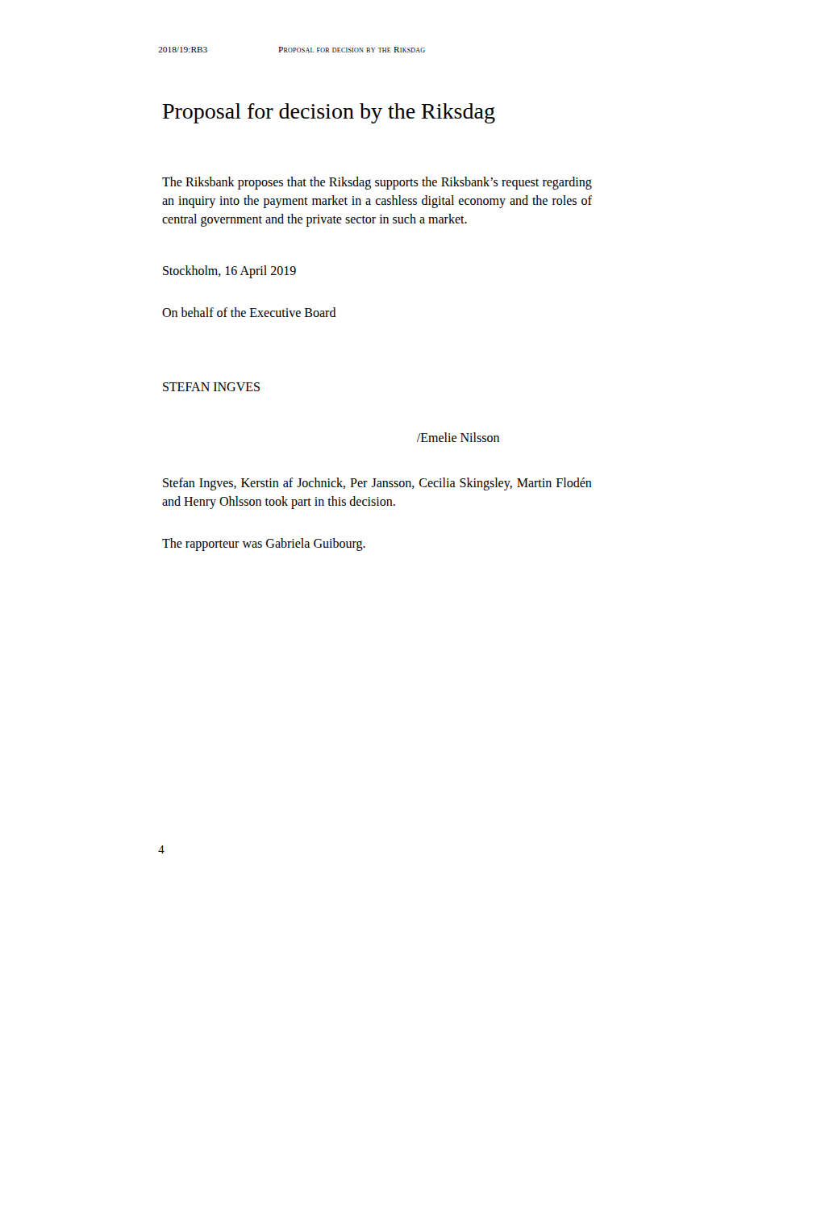2018/19:RB3 Proposal for decision by the Riksdag
Proposal for decision by the Riksdag
The Riksbank proposes that the Riksdag supports the Riksbank’s request regarding an inquiry into the payment market in a cashless digital economy and the roles of central government and the private sector in such a market.
Stockholm, 16 April 2019
On behalf of the Executive Board
STEFAN INGVES
/Emelie Nilsson
Stefan Ingves, Kerstin af Jochnick, Per Jansson, Cecilia Skingsley, Martin Flodén and Henry Ohlsson took part in this decision.
The rapporteur was Gabriela Guibourg.
4